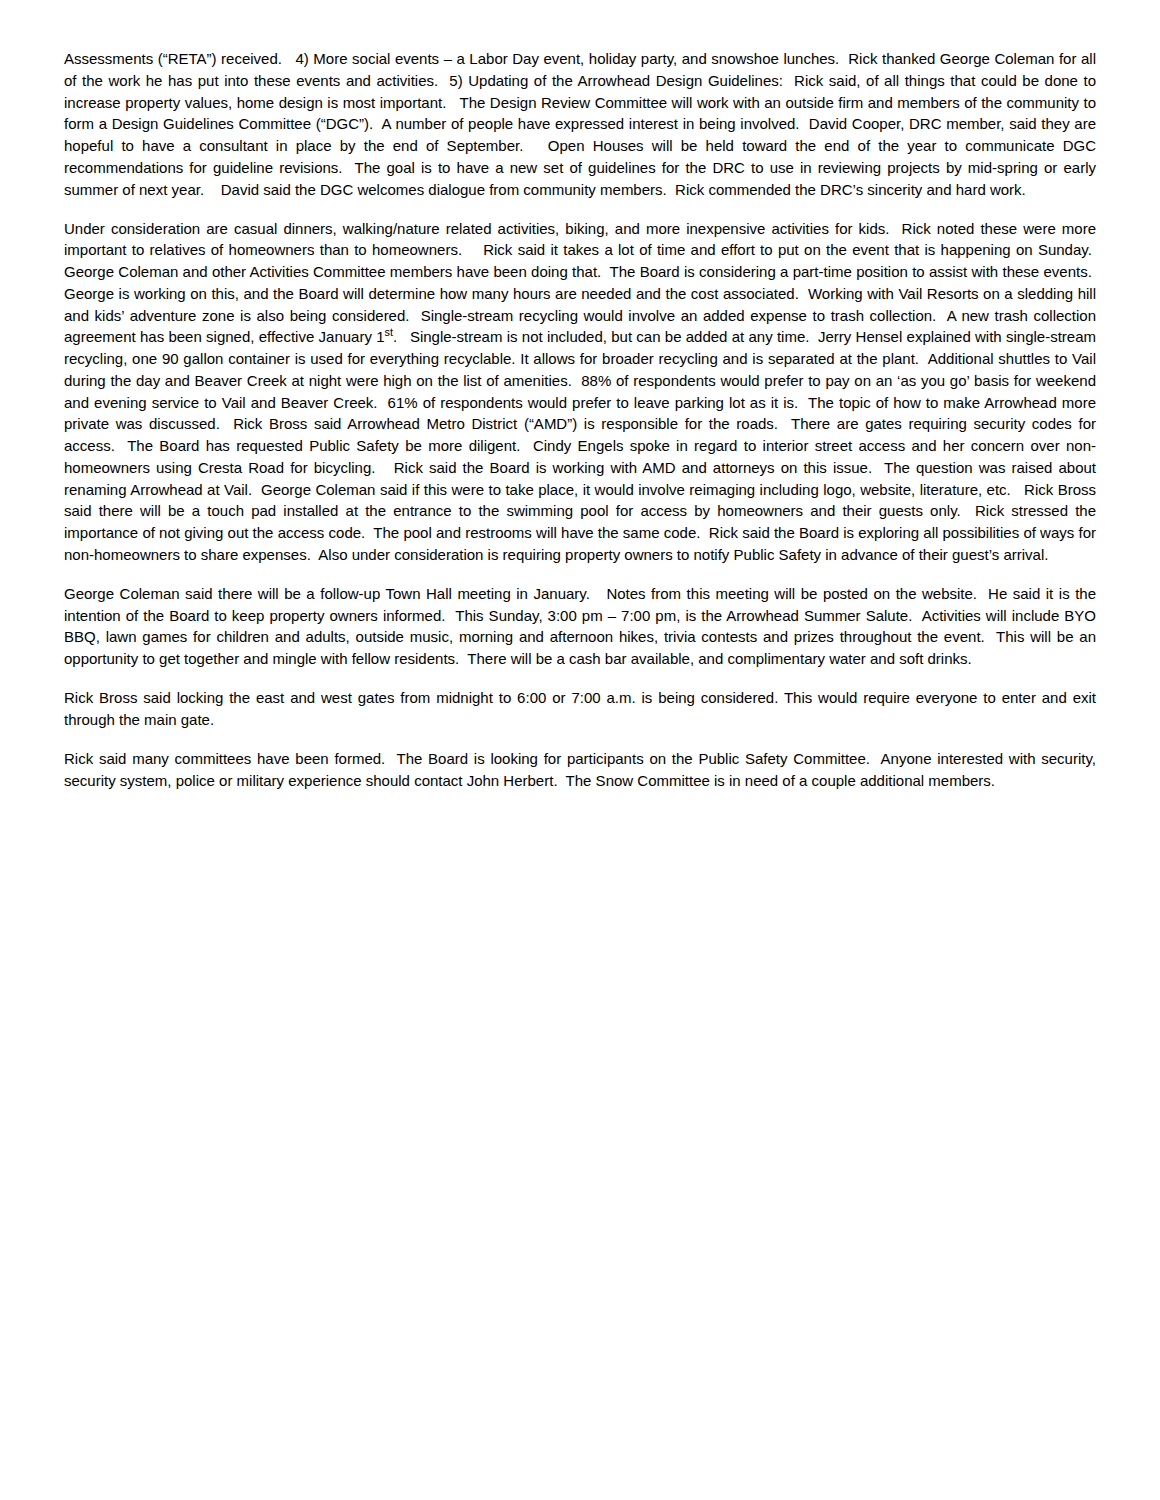Assessments (“RETA”) received. 4) More social events – a Labor Day event, holiday party, and snowshoe lunches. Rick thanked George Coleman for all of the work he has put into these events and activities. 5) Updating of the Arrowhead Design Guidelines: Rick said, of all things that could be done to increase property values, home design is most important. The Design Review Committee will work with an outside firm and members of the community to form a Design Guidelines Committee (“DGC”). A number of people have expressed interest in being involved. David Cooper, DRC member, said they are hopeful to have a consultant in place by the end of September. Open Houses will be held toward the end of the year to communicate DGC recommendations for guideline revisions. The goal is to have a new set of guidelines for the DRC to use in reviewing projects by mid-spring or early summer of next year. David said the DGC welcomes dialogue from community members. Rick commended the DRC’s sincerity and hard work.
Under consideration are casual dinners, walking/nature related activities, biking, and more inexpensive activities for kids. Rick noted these were more important to relatives of homeowners than to homeowners. Rick said it takes a lot of time and effort to put on the event that is happening on Sunday. George Coleman and other Activities Committee members have been doing that. The Board is considering a part-time position to assist with these events. George is working on this, and the Board will determine how many hours are needed and the cost associated. Working with Vail Resorts on a sledding hill and kids’ adventure zone is also being considered. Single-stream recycling would involve an added expense to trash collection. A new trash collection agreement has been signed, effective January 1st. Single-stream is not included, but can be added at any time. Jerry Hensel explained with single-stream recycling, one 90 gallon container is used for everything recyclable. It allows for broader recycling and is separated at the plant. Additional shuttles to Vail during the day and Beaver Creek at night were high on the list of amenities. 88% of respondents would prefer to pay on an ‘as you go’ basis for weekend and evening service to Vail and Beaver Creek. 61% of respondents would prefer to leave parking lot as it is. The topic of how to make Arrowhead more private was discussed. Rick Bross said Arrowhead Metro District (“AMD”) is responsible for the roads. There are gates requiring security codes for access. The Board has requested Public Safety be more diligent. Cindy Engels spoke in regard to interior street access and her concern over non-homeowners using Cresta Road for bicycling. Rick said the Board is working with AMD and attorneys on this issue. The question was raised about renaming Arrowhead at Vail. George Coleman said if this were to take place, it would involve reimaging including logo, website, literature, etc. Rick Bross said there will be a touch pad installed at the entrance to the swimming pool for access by homeowners and their guests only. Rick stressed the importance of not giving out the access code. The pool and restrooms will have the same code. Rick said the Board is exploring all possibilities of ways for non-homeowners to share expenses. Also under consideration is requiring property owners to notify Public Safety in advance of their guest’s arrival.
George Coleman said there will be a follow-up Town Hall meeting in January. Notes from this meeting will be posted on the website. He said it is the intention of the Board to keep property owners informed. This Sunday, 3:00 pm – 7:00 pm, is the Arrowhead Summer Salute. Activities will include BYO BBQ, lawn games for children and adults, outside music, morning and afternoon hikes, trivia contests and prizes throughout the event. This will be an opportunity to get together and mingle with fellow residents. There will be a cash bar available, and complimentary water and soft drinks.
Rick Bross said locking the east and west gates from midnight to 6:00 or 7:00 a.m. is being considered. This would require everyone to enter and exit through the main gate.
Rick said many committees have been formed. The Board is looking for participants on the Public Safety Committee. Anyone interested with security, security system, police or military experience should contact John Herbert. The Snow Committee is in need of a couple additional members.